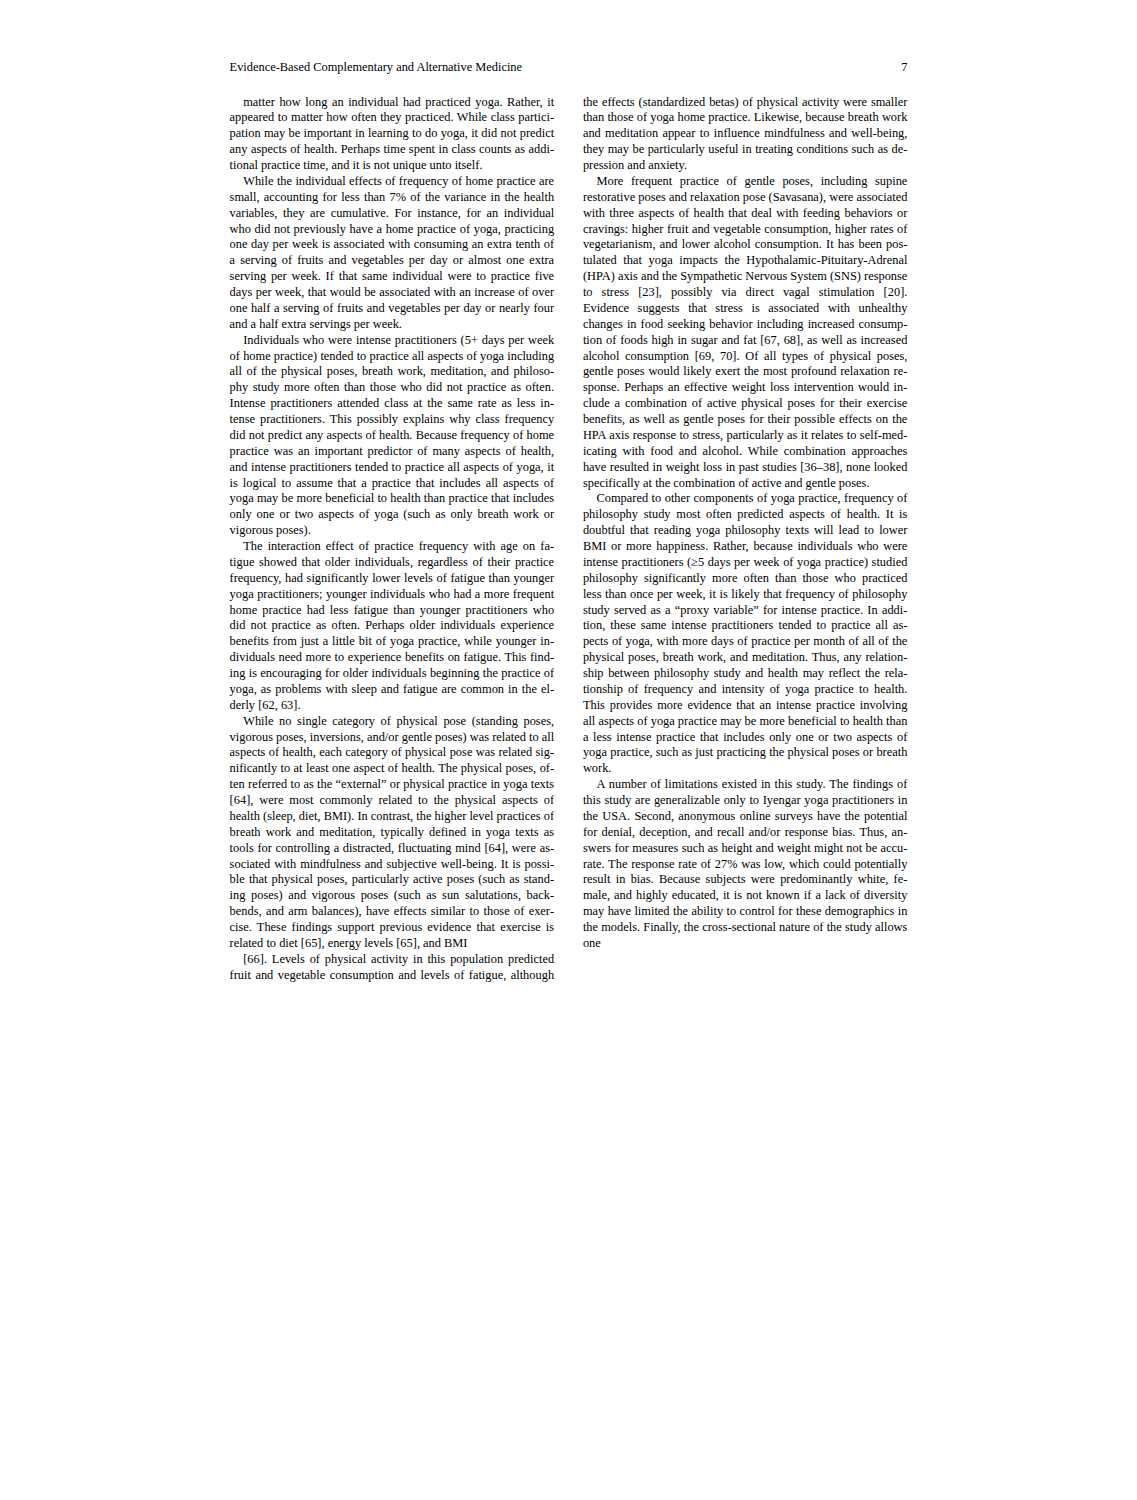Evidence-Based Complementary and Alternative Medicine 7
matter how long an individual had practiced yoga. Rather, it appeared to matter how often they practiced. While class participation may be important in learning to do yoga, it did not predict any aspects of health. Perhaps time spent in class counts as additional practice time, and it is not unique unto itself.
While the individual effects of frequency of home practice are small, accounting for less than 7% of the variance in the health variables, they are cumulative. For instance, for an individual who did not previously have a home practice of yoga, practicing one day per week is associated with consuming an extra tenth of a serving of fruits and vegetables per day or almost one extra serving per week. If that same individual were to practice five days per week, that would be associated with an increase of over one half a serving of fruits and vegetables per day or nearly four and a half extra servings per week.
Individuals who were intense practitioners (5+ days per week of home practice) tended to practice all aspects of yoga including all of the physical poses, breath work, meditation, and philosophy study more often than those who did not practice as often. Intense practitioners attended class at the same rate as less intense practitioners. This possibly explains why class frequency did not predict any aspects of health. Because frequency of home practice was an important predictor of many aspects of health, and intense practitioners tended to practice all aspects of yoga, it is logical to assume that a practice that includes all aspects of yoga may be more beneficial to health than practice that includes only one or two aspects of yoga (such as only breath work or vigorous poses).
The interaction effect of practice frequency with age on fatigue showed that older individuals, regardless of their practice frequency, had significantly lower levels of fatigue than younger yoga practitioners; younger individuals who had a more frequent home practice had less fatigue than younger practitioners who did not practice as often. Perhaps older individuals experience benefits from just a little bit of yoga practice, while younger individuals need more to experience benefits on fatigue. This finding is encouraging for older individuals beginning the practice of yoga, as problems with sleep and fatigue are common in the elderly [62, 63].
While no single category of physical pose (standing poses, vigorous poses, inversions, and/or gentle poses) was related to all aspects of health, each category of physical pose was related significantly to at least one aspect of health. The physical poses, often referred to as the “external” or physical practice in yoga texts [64], were most commonly related to the physical aspects of health (sleep, diet, BMI). In contrast, the higher level practices of breath work and meditation, typically defined in yoga texts as tools for controlling a distracted, fluctuating mind [64], were associated with mindfulness and subjective well-being. It is possible that physical poses, particularly active poses (such as standing poses) and vigorous poses (such as sun salutations, backbends, and arm balances), have effects similar to those of exercise. These findings support previous evidence that exercise is related to diet [65], energy levels [65], and BMI
[66]. Levels of physical activity in this population predicted fruit and vegetable consumption and levels of fatigue, although the effects (standardized betas) of physical activity were smaller than those of yoga home practice. Likewise, because breath work and meditation appear to influence mindfulness and well-being, they may be particularly useful in treating conditions such as depression and anxiety.
More frequent practice of gentle poses, including supine restorative poses and relaxation pose (Savasana), were associated with three aspects of health that deal with feeding behaviors or cravings: higher fruit and vegetable consumption, higher rates of vegetarianism, and lower alcohol consumption. It has been postulated that yoga impacts the Hypothalamic-Pituitary-Adrenal (HPA) axis and the Sympathetic Nervous System (SNS) response to stress [23], possibly via direct vagal stimulation [20]. Evidence suggests that stress is associated with unhealthy changes in food seeking behavior including increased consumption of foods high in sugar and fat [67, 68], as well as increased alcohol consumption [69, 70]. Of all types of physical poses, gentle poses would likely exert the most profound relaxation response. Perhaps an effective weight loss intervention would include a combination of active physical poses for their exercise benefits, as well as gentle poses for their possible effects on the HPA axis response to stress, particularly as it relates to self-medicating with food and alcohol. While combination approaches have resulted in weight loss in past studies [36–38], none looked specifically at the combination of active and gentle poses.
Compared to other components of yoga practice, frequency of philosophy study most often predicted aspects of health. It is doubtful that reading yoga philosophy texts will lead to lower BMI or more happiness. Rather, because individuals who were intense practitioners (≥5 days per week of yoga practice) studied philosophy significantly more often than those who practiced less than once per week, it is likely that frequency of philosophy study served as a “proxy variable” for intense practice. In addition, these same intense practitioners tended to practice all aspects of yoga, with more days of practice per month of all of the physical poses, breath work, and meditation. Thus, any relationship between philosophy study and health may reflect the relationship of frequency and intensity of yoga practice to health. This provides more evidence that an intense practice involving all aspects of yoga practice may be more beneficial to health than a less intense practice that includes only one or two aspects of yoga practice, such as just practicing the physical poses or breath work.
A number of limitations existed in this study. The findings of this study are generalizable only to Iyengar yoga practitioners in the USA. Second, anonymous online surveys have the potential for denial, deception, and recall and/or response bias. Thus, answers for measures such as height and weight might not be accurate. The response rate of 27% was low, which could potentially result in bias. Because subjects were predominantly white, female, and highly educated, it is not known if a lack of diversity may have limited the ability to control for these demographics in the models. Finally, the cross-sectional nature of the study allows one